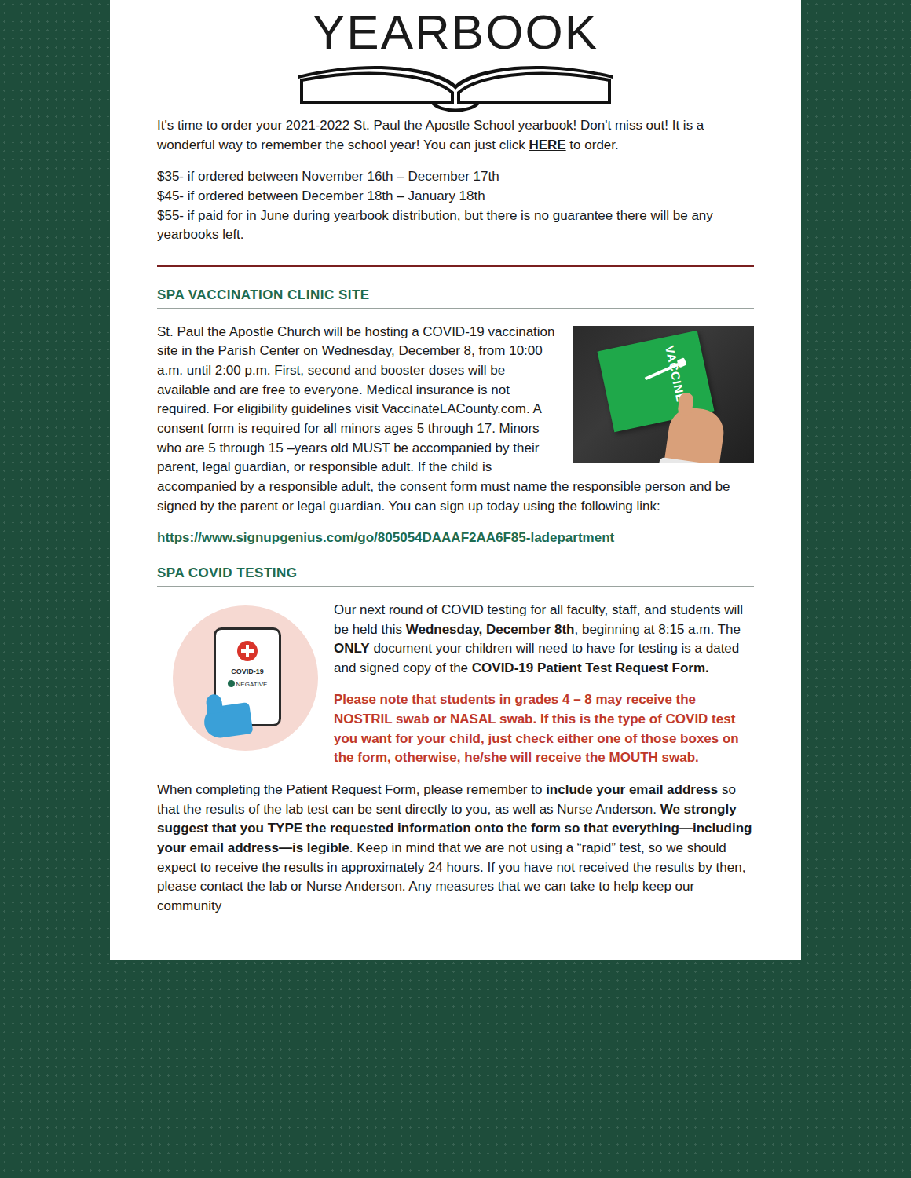YEARBOOK
It's time to order your 2021-2022 St. Paul the Apostle School yearbook! Don't miss out! It is a wonderful way to remember the school year! You can just click HERE to order.
$35- if ordered between November 16th – December 17th
$45- if ordered between December 18th – January 18th
$55- if paid for in June during yearbook distribution, but there is no guarantee there will be any yearbooks left.
SPA VACCINATION CLINIC SITE
VACCINE
St. Paul the Apostle Church will be hosting a COVID-19 vaccination site in the Parish Center on Wednesday, December 8, from 10:00 a.m. until 2:00 p.m. First, second and booster doses will be available and are free to everyone. Medical insurance is not required. For eligibility guidelines visit VaccinateLACounty.com. A consent form is required for all minors ages 5 through 17. Minors who are 5 through 15 –years old MUST be accompanied by their parent, legal guardian, or responsible adult. If the child is accompanied by a responsible adult, the consent form must name the responsible person and be signed by the parent or legal guardian. You can sign up today using the following link:
https://www.signupgenius.com/go/805054DAAAF2AA6F85-ladepartment
SPA COVID TESTING
COVID-19
NEGATIVE
Our next round of COVID testing for all faculty, staff, and students will be held this Wednesday, December 8th, beginning at 8:15 a.m. The ONLY document your children will need to have for testing is a dated and signed copy of the COVID-19 Patient Test Request Form.
Please note that students in grades 4 – 8 may receive the NOSTRIL swab or NASAL swab. If this is the type of COVID test you want for your child, just check either one of those boxes on the form, otherwise, he/she will receive the MOUTH swab.
When completing the Patient Request Form, please remember to include your email address so that the results of the lab test can be sent directly to you, as well as Nurse Anderson. We strongly suggest that you TYPE the requested information onto the form so that everything—including your email address—is legible. Keep in mind that we are not using a “rapid” test, so we should expect to receive the results in approximately 24 hours. If you have not received the results by then, please contact the lab or Nurse Anderson. Any measures that we can take to help keep our community